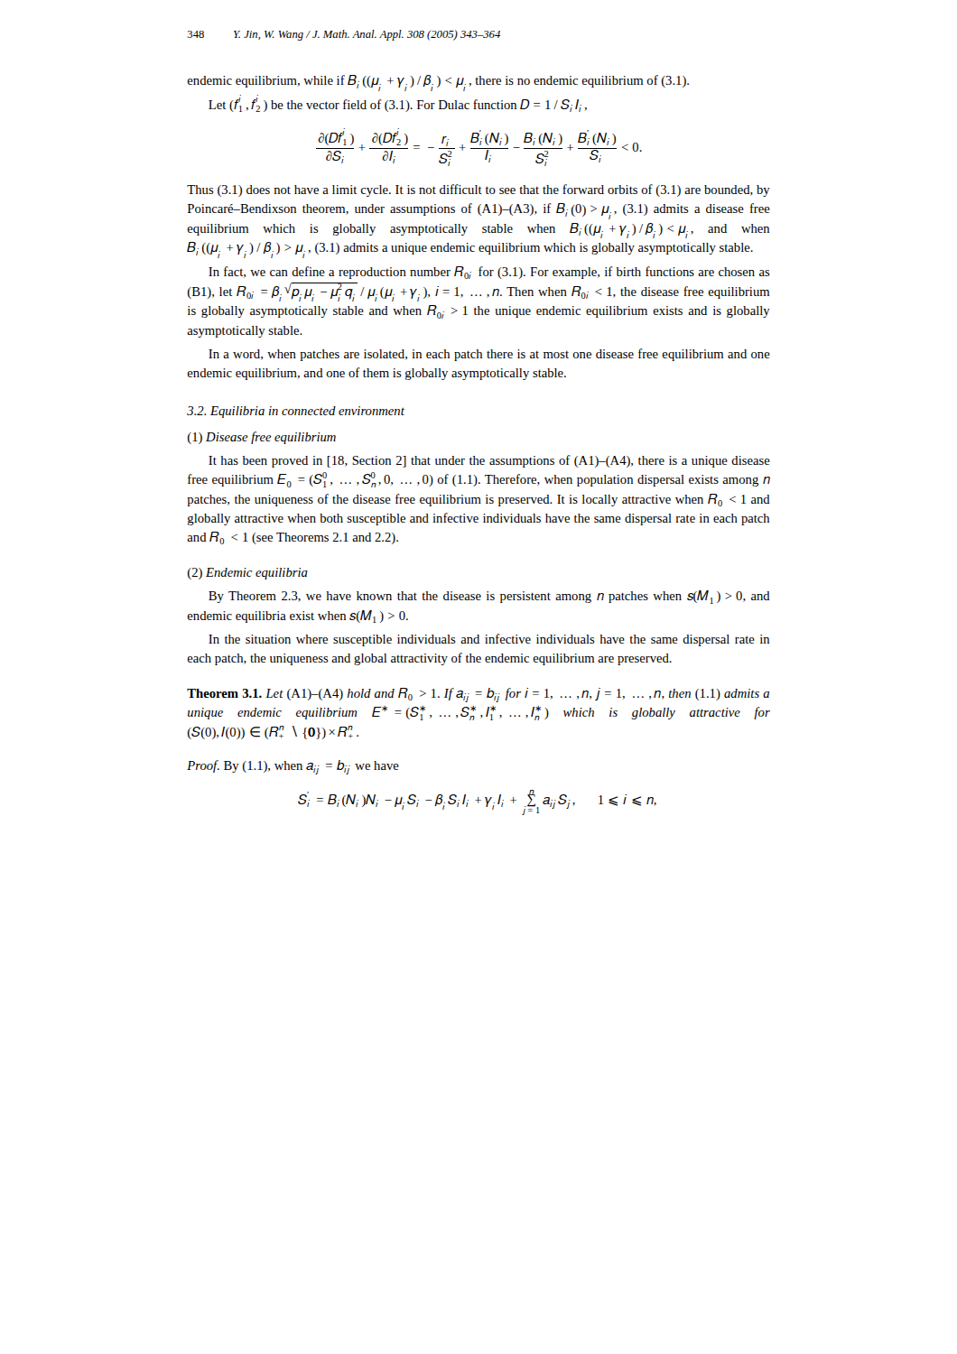348 Y. Jin, W. Wang / J. Math. Anal. Appl. 308 (2005) 343–364
endemic equilibrium, while if Bi((μi+γi)/βi)<μi, there is no endemic equilibrium of (3.1).
Let (f1i,f2i) be the vector field of (3.1). For Dulac function D=1/SiIi,
∂(Df1i)∂Si + ∂(Df2i)∂Ii = − riSi2 + Bi′(Ni)Ii − Bi(Ni)Si2 + Bi′(Ni)Si <0.
Thus (3.1) does not have a limit cycle. It is not difficult to see that the forward orbits of (3.1) are bounded, by Poincaré–Bendixson theorem, under assumptions of (A1)–(A3), if Bi(0)>μi, (3.1) admits a disease free equilibrium which is globally asymptotically stable when Bi((μi+γi)/βi)<μi, and when Bi((μi+γi)/βi)>μi, (3.1) admits a unique endemic equilibrium which is globally asymptotically stable.
In fact, we can define a reproduction number R0i for (3.1). For example, if birth functions are chosen as (B1), let R0i=βipiμi−μi2qi/μi(μi+γi), i=1,…,n. Then when R0i<1, the disease free equilibrium is globally asymptotically stable and when R0i>1 the unique endemic equilibrium exists and is globally asymptotically stable.
In a word, when patches are isolated, in each patch there is at most one disease free equilibrium and one endemic equilibrium, and one of them is globally asymptotically stable.
3.2. Equilibria in connected environment
(1) Disease free equilibrium
It has been proved in [18, Section 2] that under the assumptions of (A1)–(A4), there is a unique disease free equilibrium E0=(S10,…,Sn0,0,…,0) of (1.1). Therefore, when population dispersal exists among n patches, the uniqueness of the disease free equilibrium is preserved. It is locally attractive when R0<1 and globally attractive when both susceptible and infective individuals have the same dispersal rate in each patch and R0<1 (see Theorems 2.1 and 2.2).
(2) Endemic equilibria
By Theorem 2.3, we have known that the disease is persistent among n patches when s(M1)>0, and endemic equilibria exist when s(M1)>0.
In the situation where susceptible individuals and infective individuals have the same dispersal rate in each patch, the uniqueness and global attractivity of the endemic equilibrium are preserved.
Theorem 3.1. Let (A1)–(A4) hold and R0>1. If aij=bij for i=1,…,n, j=1,…,n, then (1.1) admits a unique endemic equilibrium E∗=(S1∗,…,Sn∗,I1∗,…,In∗) which is globally attractive for (S(0),I(0))∈(R+n∖{𝟎})×R+n.
Proof. By (1.1), when aij=bij we have
Si′ = Bi(Ni)Ni − μiSi − βiSiIi + γiIi + ∑j=1n aijSj , 1⩽i⩽n,